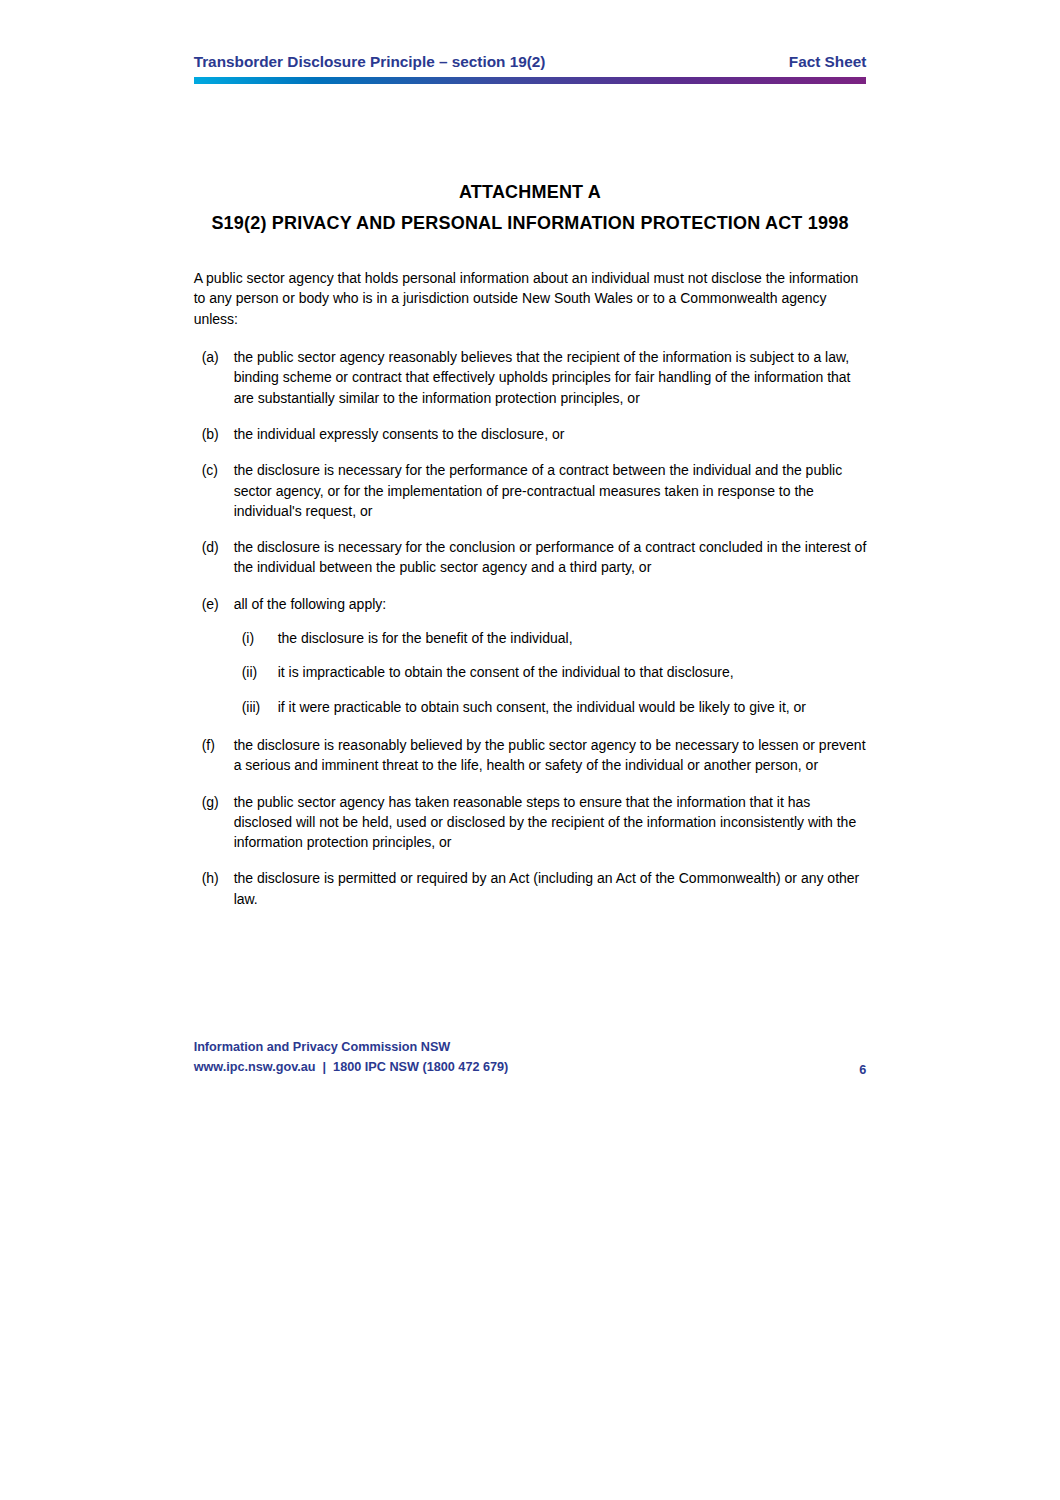Transborder Disclosure Principle – section 19(2)
Fact Sheet
ATTACHMENT A
S19(2) PRIVACY AND PERSONAL INFORMATION PROTECTION ACT 1998
A public sector agency that holds personal information about an individual must not disclose the information to any person or body who is in a jurisdiction outside New South Wales or to a Commonwealth agency unless:
(a) the public sector agency reasonably believes that the recipient of the information is subject to a law, binding scheme or contract that effectively upholds principles for fair handling of the information that are substantially similar to the information protection principles, or
(b) the individual expressly consents to the disclosure, or
(c) the disclosure is necessary for the performance of a contract between the individual and the public sector agency, or for the implementation of pre-contractual measures taken in response to the individual's request, or
(d) the disclosure is necessary for the conclusion or performance of a contract concluded in the interest of the individual between the public sector agency and a third party, or
(e) all of the following apply:
(i) the disclosure is for the benefit of the individual,
(ii) it is impracticable to obtain the consent of the individual to that disclosure,
(iii) if it were practicable to obtain such consent, the individual would be likely to give it, or
(f) the disclosure is reasonably believed by the public sector agency to be necessary to lessen or prevent a serious and imminent threat to the life, health or safety of the individual or another person, or
(g) the public sector agency has taken reasonable steps to ensure that the information that it has disclosed will not be held, used or disclosed by the recipient of the information inconsistently with the information protection principles, or
(h) the disclosure is permitted or required by an Act (including an Act of the Commonwealth) or any other law.
Information and Privacy Commission NSW
www.ipc.nsw.gov.au | 1800 IPC NSW (1800 472 679)
6